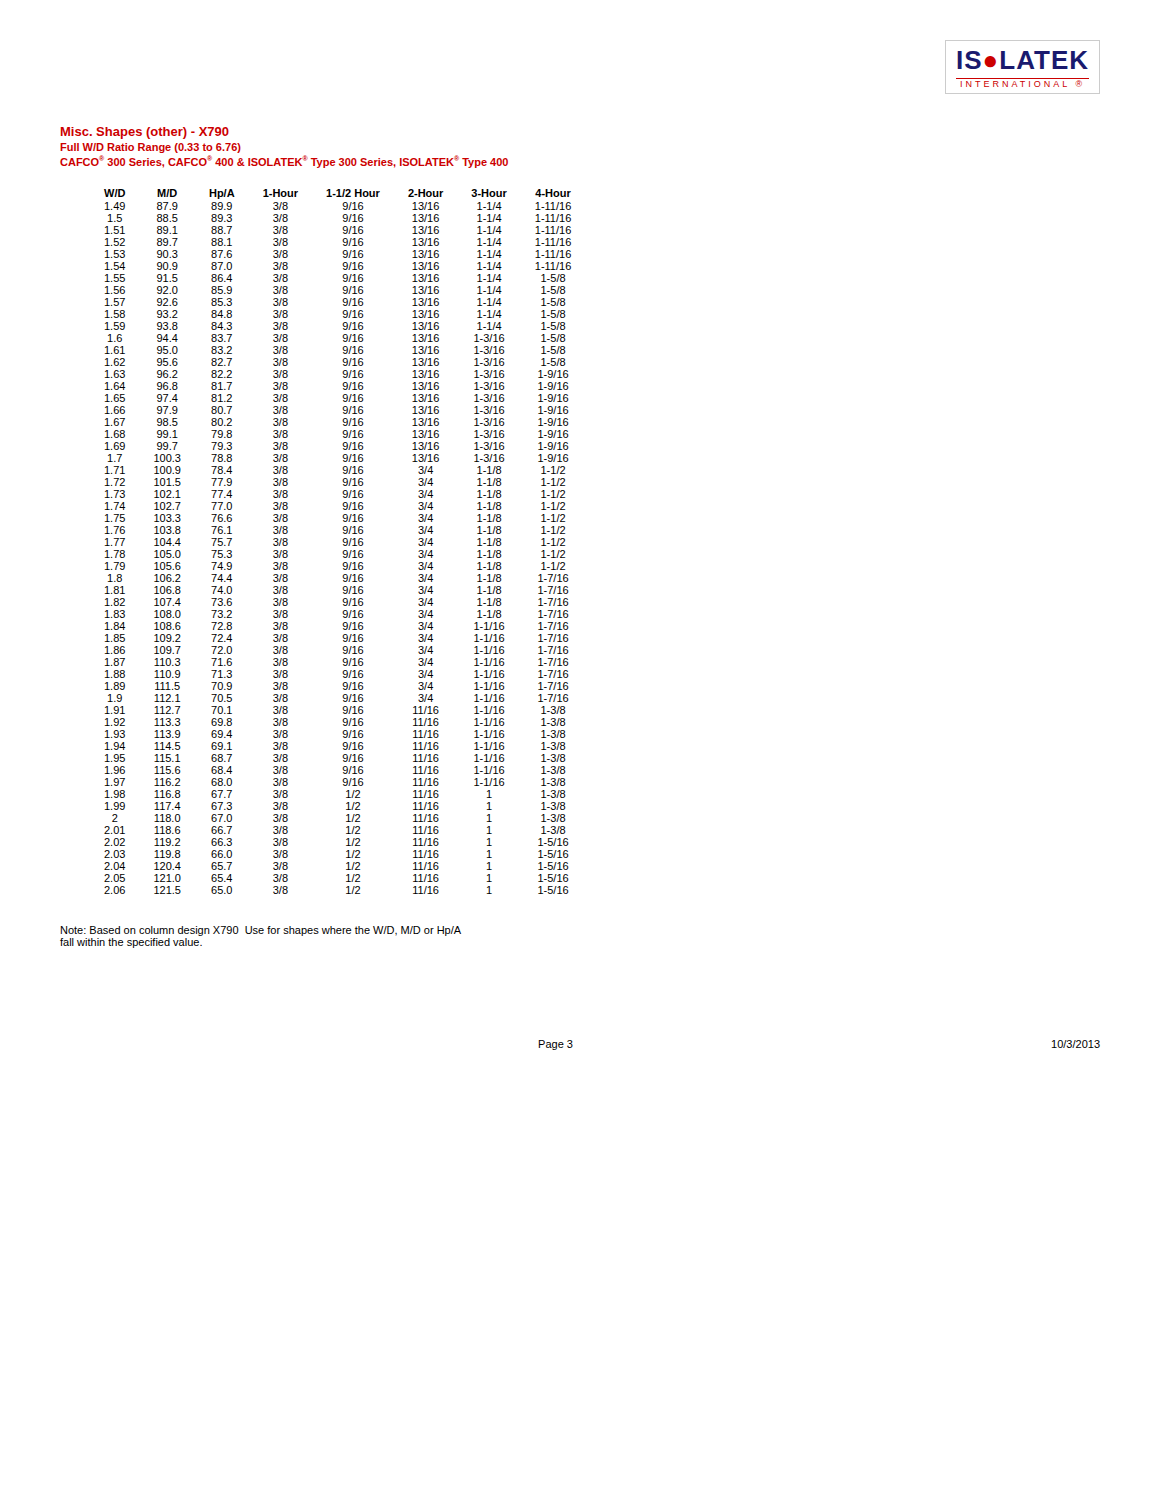IS●LATEK
INTERNATIONAL ®
Misc. Shapes (other) - X790
Full W/D Ratio Range (0.33 to 6.76)
CAFCO® 300 Series, CAFCO® 400 & ISOLATEK® Type 300 Series, ISOLATEK® Type 400
| W/D | M/D | Hp/A | 1-Hour | 1-1/2 Hour | 2-Hour | 3-Hour | 4-Hour |
| --- | --- | --- | --- | --- | --- | --- | --- |
| 1.49 | 87.9 | 89.9 | 3/8 | 9/16 | 13/16 | 1-1/4 | 1-11/16 |
| 1.5 | 88.5 | 89.3 | 3/8 | 9/16 | 13/16 | 1-1/4 | 1-11/16 |
| 1.51 | 89.1 | 88.7 | 3/8 | 9/16 | 13/16 | 1-1/4 | 1-11/16 |
| 1.52 | 89.7 | 88.1 | 3/8 | 9/16 | 13/16 | 1-1/4 | 1-11/16 |
| 1.53 | 90.3 | 87.6 | 3/8 | 9/16 | 13/16 | 1-1/4 | 1-11/16 |
| 1.54 | 90.9 | 87.0 | 3/8 | 9/16 | 13/16 | 1-1/4 | 1-11/16 |
| 1.55 | 91.5 | 86.4 | 3/8 | 9/16 | 13/16 | 1-1/4 | 1-5/8 |
| 1.56 | 92.0 | 85.9 | 3/8 | 9/16 | 13/16 | 1-1/4 | 1-5/8 |
| 1.57 | 92.6 | 85.3 | 3/8 | 9/16 | 13/16 | 1-1/4 | 1-5/8 |
| 1.58 | 93.2 | 84.8 | 3/8 | 9/16 | 13/16 | 1-1/4 | 1-5/8 |
| 1.59 | 93.8 | 84.3 | 3/8 | 9/16 | 13/16 | 1-1/4 | 1-5/8 |
| 1.6 | 94.4 | 83.7 | 3/8 | 9/16 | 13/16 | 1-3/16 | 1-5/8 |
| 1.61 | 95.0 | 83.2 | 3/8 | 9/16 | 13/16 | 1-3/16 | 1-5/8 |
| 1.62 | 95.6 | 82.7 | 3/8 | 9/16 | 13/16 | 1-3/16 | 1-5/8 |
| 1.63 | 96.2 | 82.2 | 3/8 | 9/16 | 13/16 | 1-3/16 | 1-9/16 |
| 1.64 | 96.8 | 81.7 | 3/8 | 9/16 | 13/16 | 1-3/16 | 1-9/16 |
| 1.65 | 97.4 | 81.2 | 3/8 | 9/16 | 13/16 | 1-3/16 | 1-9/16 |
| 1.66 | 97.9 | 80.7 | 3/8 | 9/16 | 13/16 | 1-3/16 | 1-9/16 |
| 1.67 | 98.5 | 80.2 | 3/8 | 9/16 | 13/16 | 1-3/16 | 1-9/16 |
| 1.68 | 99.1 | 79.8 | 3/8 | 9/16 | 13/16 | 1-3/16 | 1-9/16 |
| 1.69 | 99.7 | 79.3 | 3/8 | 9/16 | 13/16 | 1-3/16 | 1-9/16 |
| 1.7 | 100.3 | 78.8 | 3/8 | 9/16 | 13/16 | 1-3/16 | 1-9/16 |
| 1.71 | 100.9 | 78.4 | 3/8 | 9/16 | 3/4 | 1-1/8 | 1-1/2 |
| 1.72 | 101.5 | 77.9 | 3/8 | 9/16 | 3/4 | 1-1/8 | 1-1/2 |
| 1.73 | 102.1 | 77.4 | 3/8 | 9/16 | 3/4 | 1-1/8 | 1-1/2 |
| 1.74 | 102.7 | 77.0 | 3/8 | 9/16 | 3/4 | 1-1/8 | 1-1/2 |
| 1.75 | 103.3 | 76.6 | 3/8 | 9/16 | 3/4 | 1-1/8 | 1-1/2 |
| 1.76 | 103.8 | 76.1 | 3/8 | 9/16 | 3/4 | 1-1/8 | 1-1/2 |
| 1.77 | 104.4 | 75.7 | 3/8 | 9/16 | 3/4 | 1-1/8 | 1-1/2 |
| 1.78 | 105.0 | 75.3 | 3/8 | 9/16 | 3/4 | 1-1/8 | 1-1/2 |
| 1.79 | 105.6 | 74.9 | 3/8 | 9/16 | 3/4 | 1-1/8 | 1-1/2 |
| 1.8 | 106.2 | 74.4 | 3/8 | 9/16 | 3/4 | 1-1/8 | 1-7/16 |
| 1.81 | 106.8 | 74.0 | 3/8 | 9/16 | 3/4 | 1-1/8 | 1-7/16 |
| 1.82 | 107.4 | 73.6 | 3/8 | 9/16 | 3/4 | 1-1/8 | 1-7/16 |
| 1.83 | 108.0 | 73.2 | 3/8 | 9/16 | 3/4 | 1-1/8 | 1-7/16 |
| 1.84 | 108.6 | 72.8 | 3/8 | 9/16 | 3/4 | 1-1/16 | 1-7/16 |
| 1.85 | 109.2 | 72.4 | 3/8 | 9/16 | 3/4 | 1-1/16 | 1-7/16 |
| 1.86 | 109.7 | 72.0 | 3/8 | 9/16 | 3/4 | 1-1/16 | 1-7/16 |
| 1.87 | 110.3 | 71.6 | 3/8 | 9/16 | 3/4 | 1-1/16 | 1-7/16 |
| 1.88 | 110.9 | 71.3 | 3/8 | 9/16 | 3/4 | 1-1/16 | 1-7/16 |
| 1.89 | 111.5 | 70.9 | 3/8 | 9/16 | 3/4 | 1-1/16 | 1-7/16 |
| 1.9 | 112.1 | 70.5 | 3/8 | 9/16 | 3/4 | 1-1/16 | 1-7/16 |
| 1.91 | 112.7 | 70.1 | 3/8 | 9/16 | 11/16 | 1-1/16 | 1-3/8 |
| 1.92 | 113.3 | 69.8 | 3/8 | 9/16 | 11/16 | 1-1/16 | 1-3/8 |
| 1.93 | 113.9 | 69.4 | 3/8 | 9/16 | 11/16 | 1-1/16 | 1-3/8 |
| 1.94 | 114.5 | 69.1 | 3/8 | 9/16 | 11/16 | 1-1/16 | 1-3/8 |
| 1.95 | 115.1 | 68.7 | 3/8 | 9/16 | 11/16 | 1-1/16 | 1-3/8 |
| 1.96 | 115.6 | 68.4 | 3/8 | 9/16 | 11/16 | 1-1/16 | 1-3/8 |
| 1.97 | 116.2 | 68.0 | 3/8 | 9/16 | 11/16 | 1-1/16 | 1-3/8 |
| 1.98 | 116.8 | 67.7 | 3/8 | 1/2 | 11/16 | 1 | 1-3/8 |
| 1.99 | 117.4 | 67.3 | 3/8 | 1/2 | 11/16 | 1 | 1-3/8 |
| 2 | 118.0 | 67.0 | 3/8 | 1/2 | 11/16 | 1 | 1-3/8 |
| 2.01 | 118.6 | 66.7 | 3/8 | 1/2 | 11/16 | 1 | 1-3/8 |
| 2.02 | 119.2 | 66.3 | 3/8 | 1/2 | 11/16 | 1 | 1-5/16 |
| 2.03 | 119.8 | 66.0 | 3/8 | 1/2 | 11/16 | 1 | 1-5/16 |
| 2.04 | 120.4 | 65.7 | 3/8 | 1/2 | 11/16 | 1 | 1-5/16 |
| 2.05 | 121.0 | 65.4 | 3/8 | 1/2 | 11/16 | 1 | 1-5/16 |
| 2.06 | 121.5 | 65.0 | 3/8 | 1/2 | 11/16 | 1 | 1-5/16 |
Note: Based on column design X790 Use for shapes where the W/D, M/D or Hp/A
fall within the specified value.
Page 3 10/3/2013